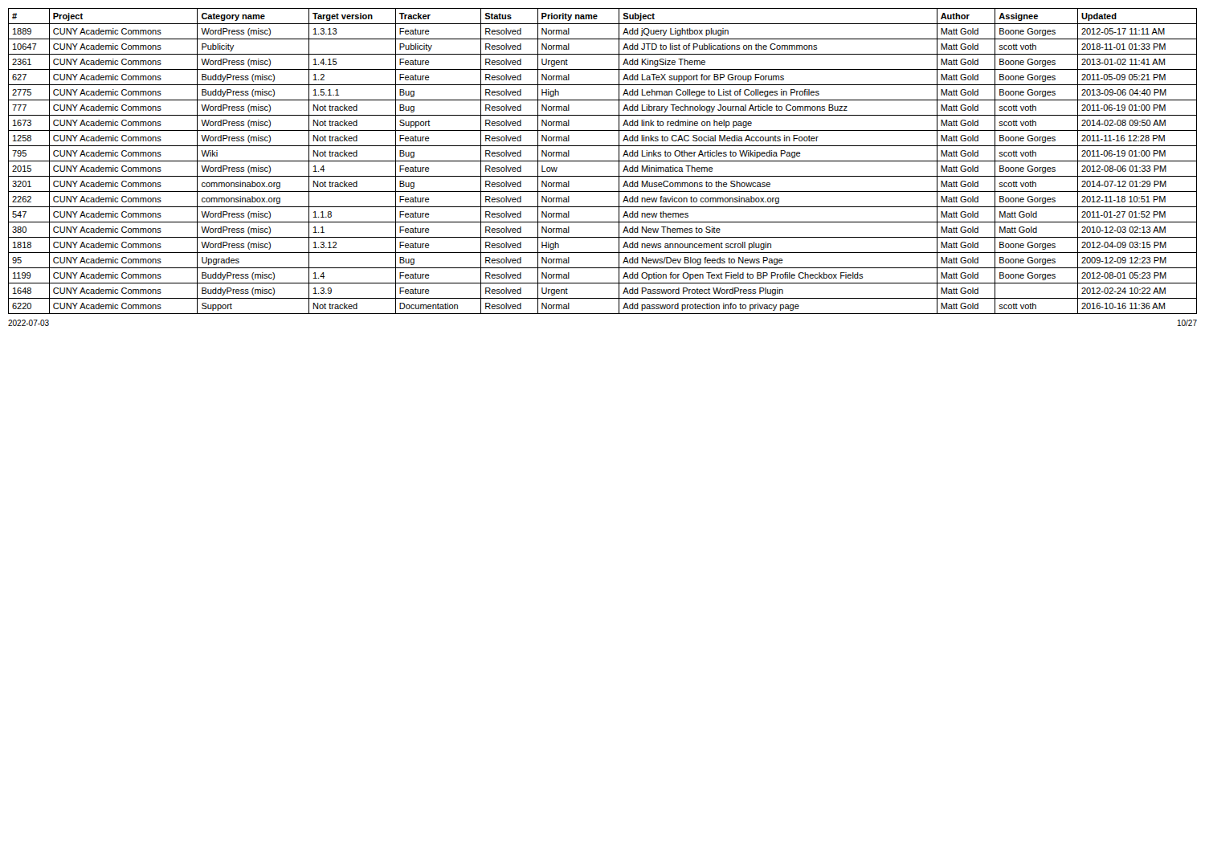| # | Project | Category name | Target version | Tracker | Status | Priority name | Subject | Author | Assignee | Updated |
| --- | --- | --- | --- | --- | --- | --- | --- | --- | --- | --- |
| 1889 | CUNY Academic Commons | WordPress (misc) | 1.3.13 | Feature | Resolved | Normal | Add jQuery Lightbox plugin | Matt Gold | Boone Gorges | 2012-05-17 11:11 AM |
| 10647 | CUNY Academic Commons | Publicity | | Publicity | Resolved | Normal | Add JTD to list of Publications on the Commmons | Matt Gold | scott voth | 2018-11-01 01:33 PM |
| 2361 | CUNY Academic Commons | WordPress (misc) | 1.4.15 | Feature | Resolved | Urgent | Add KingSize Theme | Matt Gold | Boone Gorges | 2013-01-02 11:41 AM |
| 627 | CUNY Academic Commons | BuddyPress (misc) | 1.2 | Feature | Resolved | Normal | Add LaTeX support for BP Group Forums | Matt Gold | Boone Gorges | 2011-05-09 05:21 PM |
| 2775 | CUNY Academic Commons | BuddyPress (misc) | 1.5.1.1 | Bug | Resolved | High | Add Lehman College to List of Colleges in Profiles | Matt Gold | Boone Gorges | 2013-09-06 04:40 PM |
| 777 | CUNY Academic Commons | WordPress (misc) | Not tracked | Bug | Resolved | Normal | Add Library Technology Journal Article to Commons Buzz | Matt Gold | scott voth | 2011-06-19 01:00 PM |
| 1673 | CUNY Academic Commons | WordPress (misc) | Not tracked | Support | Resolved | Normal | Add link to redmine on help page | Matt Gold | scott voth | 2014-02-08 09:50 AM |
| 1258 | CUNY Academic Commons | WordPress (misc) | Not tracked | Feature | Resolved | Normal | Add links to CAC Social Media Accounts in Footer | Matt Gold | Boone Gorges | 2011-11-16 12:28 PM |
| 795 | CUNY Academic Commons | Wiki | Not tracked | Bug | Resolved | Normal | Add Links to Other Articles to Wikipedia Page | Matt Gold | scott voth | 2011-06-19 01:00 PM |
| 2015 | CUNY Academic Commons | WordPress (misc) | 1.4 | Feature | Resolved | Low | Add Minimatica Theme | Matt Gold | Boone Gorges | 2012-08-06 01:33 PM |
| 3201 | CUNY Academic Commons | commonsinabox.org | Not tracked | Bug | Resolved | Normal | Add MuseCommons to the Showcase | Matt Gold | scott voth | 2014-07-12 01:29 PM |
| 2262 | CUNY Academic Commons | commonsinabox.org | | Feature | Resolved | Normal | Add new favicon to commonsinabox.org | Matt Gold | Boone Gorges | 2012-11-18 10:51 PM |
| 547 | CUNY Academic Commons | WordPress (misc) | 1.1.8 | Feature | Resolved | Normal | Add new themes | Matt Gold | Matt Gold | 2011-01-27 01:52 PM |
| 380 | CUNY Academic Commons | WordPress (misc) | 1.1 | Feature | Resolved | Normal | Add New Themes to Site | Matt Gold | Matt Gold | 2010-12-03 02:13 AM |
| 1818 | CUNY Academic Commons | WordPress (misc) | 1.3.12 | Feature | Resolved | High | Add news announcement scroll plugin | Matt Gold | Boone Gorges | 2012-04-09 03:15 PM |
| 95 | CUNY Academic Commons | Upgrades | | Bug | Resolved | Normal | Add News/Dev Blog feeds to News Page | Matt Gold | Boone Gorges | 2009-12-09 12:23 PM |
| 1199 | CUNY Academic Commons | BuddyPress (misc) | 1.4 | Feature | Resolved | Normal | Add Option for Open Text Field to BP Profile Checkbox Fields | Matt Gold | Boone Gorges | 2012-08-01 05:23 PM |
| 1648 | CUNY Academic Commons | BuddyPress (misc) | 1.3.9 | Feature | Resolved | Urgent | Add Password Protect WordPress Plugin | Matt Gold | | 2012-02-24 10:22 AM |
| 6220 | CUNY Academic Commons | Support | Not tracked | Documentation | Resolved | Normal | Add password protection info to privacy page | Matt Gold | scott voth | 2016-10-16 11:36 AM |
2022-07-03 10/27